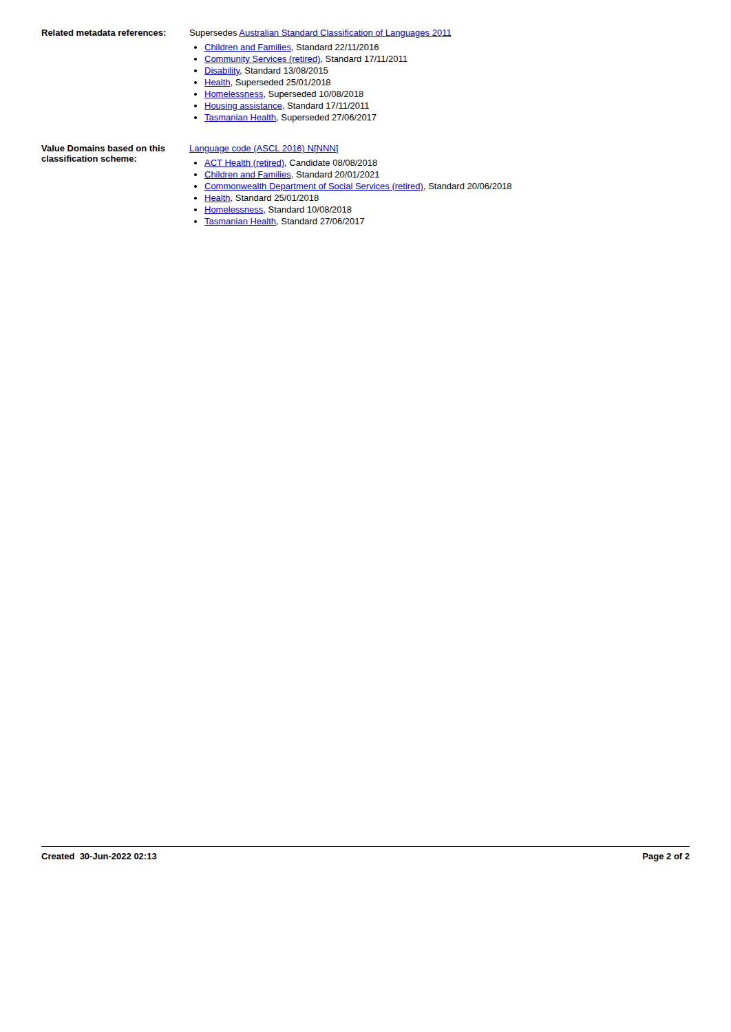| Related metadata references: | Supersedes Australian Standard Classification of Languages 2011 Children and Families , Standard 22/11/2016 Community Services (retired) , Standard 17/11/2011 Disability , Standard 13/08/2015 Health , Superseded 25/01/2018 Homelessness , Superseded 10/08/2018 Housing assistance , Standard 17/11/2011 Tasmanian Health , Superseded 27/06/2017 |
| Value Domains based on this classification scheme: | Language code (ASCL 2016) N[NNN] ACT Health (retired) , Candidate 08/08/2018 Children and Families , Standard 20/01/2021 Commonwealth Department of Social Services (retired) , Standard 20/06/2018 Health , Standard 25/01/2018 Homelessness , Standard 10/08/2018 Tasmanian Health , Standard 27/06/2017 |
Created 30-Jun-2022 02:13 Page 2 of 2